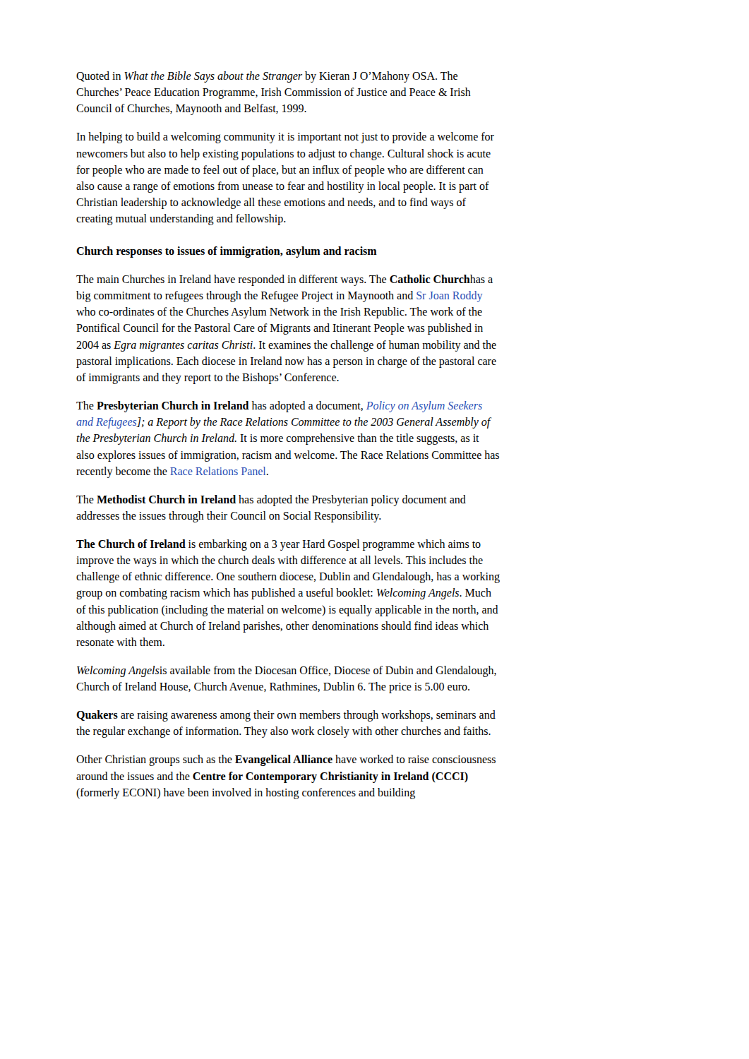Quoted in What the Bible Says about the Stranger by Kieran J O’Mahony OSA. The Churches’ Peace Education Programme, Irish Commission of Justice and Peace & Irish Council of Churches, Maynooth and Belfast, 1999.
In helping to build a welcoming community it is important not just to provide a welcome for newcomers but also to help existing populations to adjust to change. Cultural shock is acute for people who are made to feel out of place, but an influx of people who are different can also cause a range of emotions from unease to fear and hostility in local people. It is part of Christian leadership to acknowledge all these emotions and needs, and to find ways of creating mutual understanding and fellowship.
Church responses to issues of immigration, asylum and racism
The main Churches in Ireland have responded in different ways. The Catholic Churchhas a big commitment to refugees through the Refugee Project in Maynooth and Sr Joan Roddy who co-ordinates of the Churches Asylum Network in the Irish Republic. The work of the Pontifical Council for the Pastoral Care of Migrants and Itinerant People was published in 2004 as Egra migrantes caritas Christi. It examines the challenge of human mobility and the pastoral implications. Each diocese in Ireland now has a person in charge of the pastoral care of immigrants and they report to the Bishops’ Conference.
The Presbyterian Church in Ireland has adopted a document, Policy on Asylum Seekers and Refugees]; a Report by the Race Relations Committee to the 2003 General Assembly of the Presbyterian Church in Ireland. It is more comprehensive than the title suggests, as it also explores issues of immigration, racism and welcome. The Race Relations Committee has recently become the Race Relations Panel.
The Methodist Church in Ireland has adopted the Presbyterian policy document and addresses the issues through their Council on Social Responsibility.
The Church of Ireland is embarking on a 3 year Hard Gospel programme which aims to improve the ways in which the church deals with difference at all levels. This includes the challenge of ethnic difference. One southern diocese, Dublin and Glendalough, has a working group on combating racism which has published a useful booklet: Welcoming Angels. Much of this publication (including the material on welcome) is equally applicable in the north, and although aimed at Church of Ireland parishes, other denominations should find ideas which resonate with them.
Welcoming Angelsis available from the Diocesan Office, Diocese of Dubin and Glendalough, Church of Ireland House, Church Avenue, Rathmines, Dublin 6. The price is 5.00 euro.
Quakers are raising awareness among their own members through workshops, seminars and the regular exchange of information. They also work closely with other churches and faiths.
Other Christian groups such as the Evangelical Alliance have worked to raise consciousness around the issues and the Centre for Contemporary Christianity in Ireland (CCCI) (formerly ECONI) have been involved in hosting conferences and building